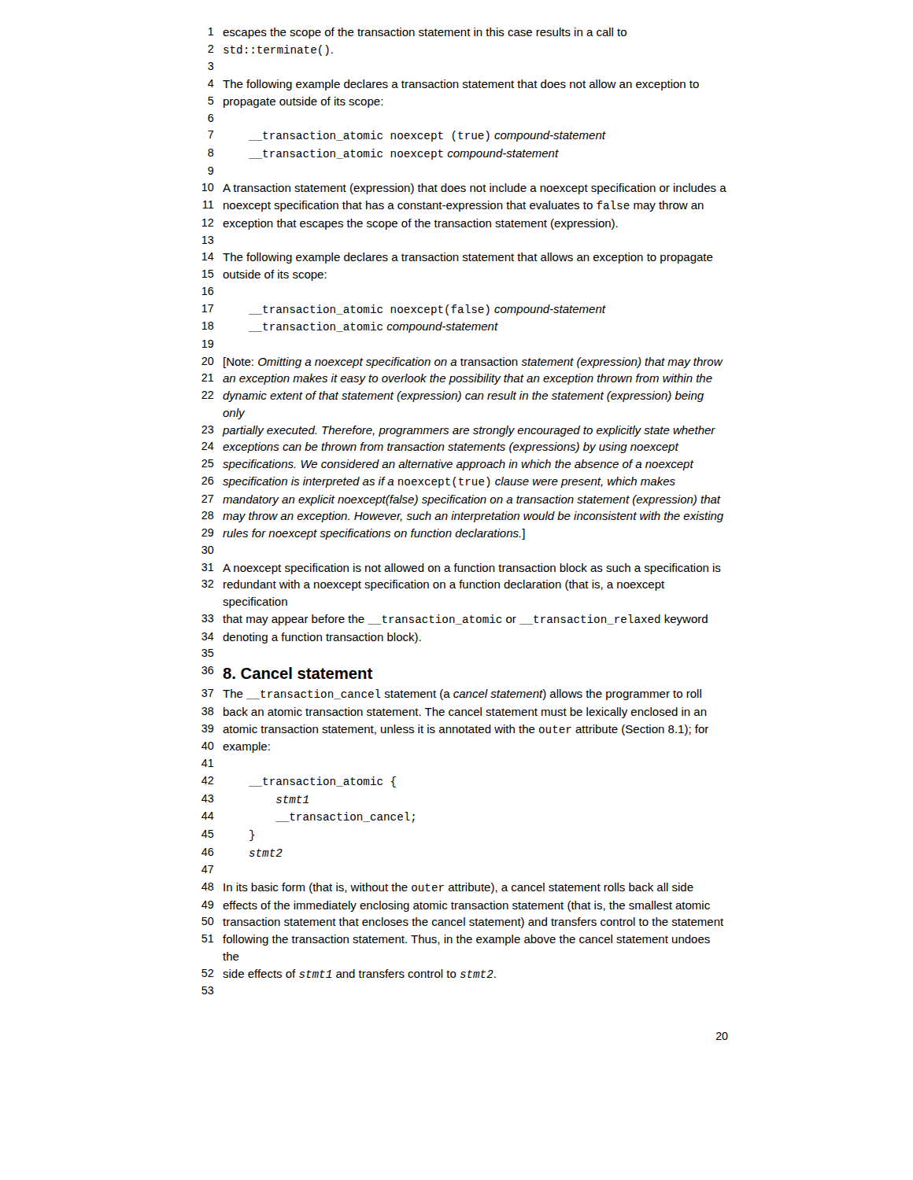escapes the scope of the transaction statement in this case results in a call to
std::terminate().
The following example declares a transaction statement that does not allow an exception to
propagate outside of its scope:
__transaction_atomic noexcept (true) compound-statement
__transaction_atomic noexcept compound-statement
A transaction statement (expression) that does not include a noexcept specification or includes a
noexcept specification that has a constant-expression that evaluates to false may throw an
exception that escapes the scope of the transaction statement (expression).
The following example declares a transaction statement that allows an exception to propagate
outside of its scope:
__transaction_atomic noexcept(false) compound-statement
__transaction_atomic compound-statement
[Note: Omitting a noexcept specification on a transaction statement (expression) that may throw
an exception makes it easy to overlook the possibility that an exception thrown from within the
dynamic extent of that statement (expression) can result in the statement (expression) being only
partially executed. Therefore, programmers are strongly encouraged to explicitly state whether
exceptions can be thrown from transaction statements (expressions) by using noexcept
specifications. We considered an alternative approach in which the absence of a noexcept
specification is interpreted as if a noexcept(true) clause were present, which makes
mandatory an explicit noexcept(false) specification on a transaction statement (expression) that
may throw an exception. However, such an interpretation would be inconsistent with the existing
rules for noexcept specifications on function declarations.]
A noexcept specification is not allowed on a function transaction block as such a specification is
redundant with a noexcept specification on a function declaration (that is, a noexcept specification
that may appear before the __transaction_atomic or __transaction_relaxed keyword
denoting a function transaction block).
8. Cancel statement
The __transaction_cancel statement (a cancel statement) allows the programmer to roll
back an atomic transaction statement. The cancel statement must be lexically enclosed in an
atomic transaction statement, unless it is annotated with the outer attribute (Section 8.1); for
example:
__transaction_atomic {
stmt1
__transaction_cancel;
}
stmt2
In its basic form (that is, without the outer attribute), a cancel statement rolls back all side
effects of the immediately enclosing atomic transaction statement (that is, the smallest atomic
transaction statement that encloses the cancel statement) and transfers control to the statement
following the transaction statement. Thus, in the example above the cancel statement undoes the
side effects of stmt1 and transfers control to stmt2.
20